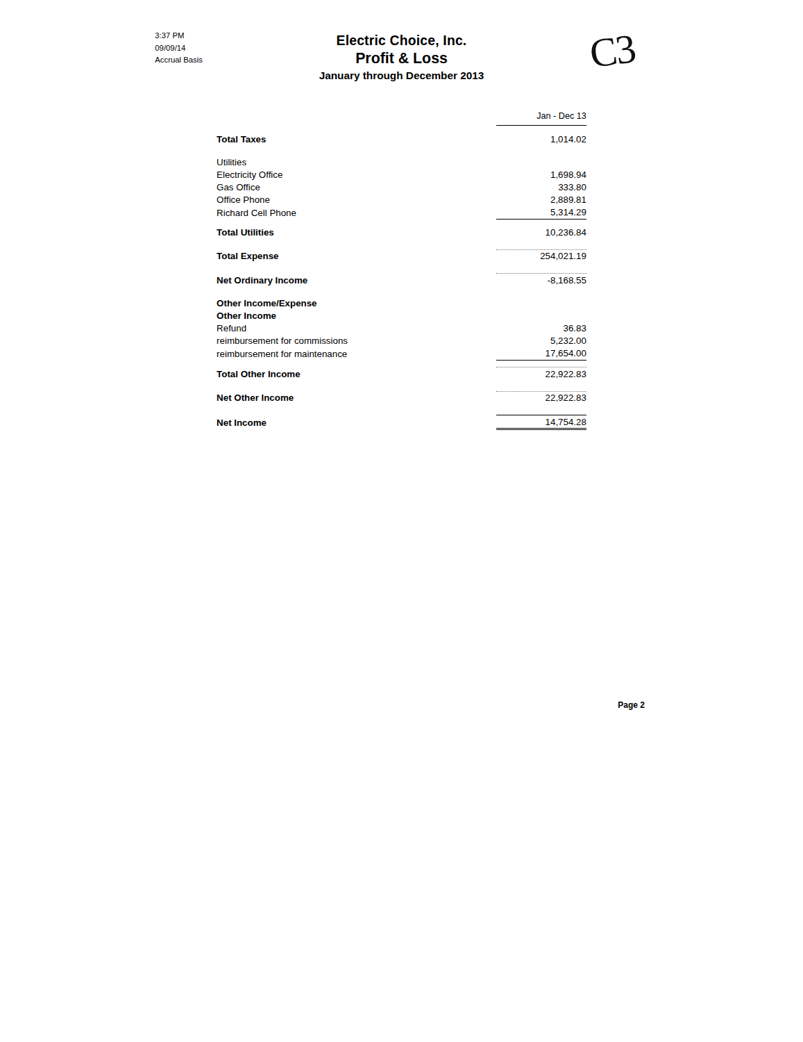3:37 PM
09/09/14
Accrual Basis
C3
Electric Choice, Inc.
Profit & Loss
January through December 2013
| | Jan - Dec 13 |
| Total Taxes | 1,014.02 |
| Utilities | |
| Electricity Office | 1,698.94 |
| Gas Office | 333.80 |
| Office Phone | 2,889.81 |
| Richard Cell Phone | 5,314.29 |
| Total Utilities | 10,236.84 |
| Total Expense | 254,021.19 |
| Net Ordinary Income | -8,168.55 |
| Other Income/Expense | |
| Other Income | |
| Refund | 36.83 |
| reimbursement for commissions | 5,232.00 |
| reimbursement for maintenance | 17,654.00 |
| Total Other Income | 22,922.83 |
| Net Other Income | 22,922.83 |
| Net Income | 14,754.28 |
Page 2